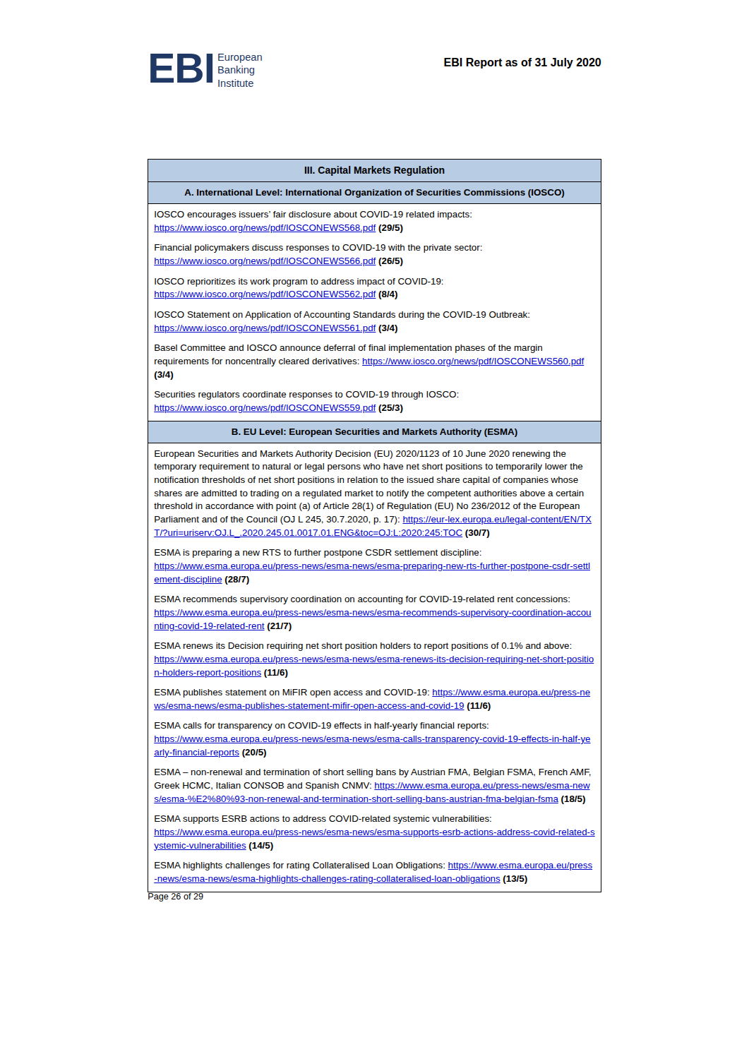EBI
European
Banking
Institute
EBI Report as of 31 July 2020
| III. Capital Markets Regulation |
| A. International Level: International Organization of Securities Commissions (IOSCO) |
| IOSCO encourages issuers’ fair disclosure about COVID-19 related impacts: https://www.iosco.org/news/pdf/IOSCONEWS568.pdf (29/5) Financial policymakers discuss responses to COVID-19 with the private sector: https://www.iosco.org/news/pdf/IOSCONEWS566.pdf (26/5) IOSCO reprioritizes its work program to address impact of COVID-19: https://www.iosco.org/news/pdf/IOSCONEWS562.pdf (8/4) IOSCO Statement on Application of Accounting Standards during the COVID-19 Outbreak: https://www.iosco.org/news/pdf/IOSCONEWS561.pdf (3/4) Basel Committee and IOSCO announce deferral of final implementation phases of the margin requirements for noncentrally cleared derivatives: https://www.iosco.org/news/pdf/IOSCONEWS560.pdf (3/4) Securities regulators coordinate responses to COVID-19 through IOSCO: https://www.iosco.org/news/pdf/IOSCONEWS559.pdf (25/3) |
| B. EU Level: European Securities and Markets Authority (ESMA) |
| European Securities and Markets Authority Decision (EU) 2020/1123 of 10 June 2020 renewing the temporary requirement to natural or legal persons who have net short positions to temporarily lower the notification thresholds of net short positions in relation to the issued share capital of companies whose shares are admitted to trading on a regulated market to notify the competent authorities above a certain threshold in accordance with point (a) of Article 28(1) of Regulation (EU) No 236/2012 of the European Parliament and of the Council (OJ L 245, 30.7.2020, p. 17): https://eur-lex.europa.eu/legal-content/EN/TXT/?uri=uriserv:OJ.L_.2020.245.01.0017.01.ENG&toc=OJ:L:2020:245:TOC (30/7) ESMA is preparing a new RTS to further postpone CSDR settlement discipline: https://www.esma.europa.eu/press-news/esma-news/esma-preparing-new-rts-further-postpone-csdr-settlement-discipline (28/7) ESMA recommends supervisory coordination on accounting for COVID-19-related rent concessions: https://www.esma.europa.eu/press-news/esma-news/esma-recommends-supervisory-coordination-accounting-covid-19-related-rent (21/7) ESMA renews its Decision requiring net short position holders to report positions of 0.1% and above: https://www.esma.europa.eu/press-news/esma-news/esma-renews-its-decision-requiring-net-short-position-holders-report-positions (11/6) ESMA publishes statement on MiFIR open access and COVID-19: https://www.esma.europa.eu/press-news/esma-news/esma-publishes-statement-mifir-open-access-and-covid-19 (11/6) ESMA calls for transparency on COVID-19 effects in half-yearly financial reports: https://www.esma.europa.eu/press-news/esma-news/esma-calls-transparency-covid-19-effects-in-half-yearly-financial-reports (20/5) ESMA – non-renewal and termination of short selling bans by Austrian FMA, Belgian FSMA, French AMF, Greek HCMC, Italian CONSOB and Spanish CNMV: https://www.esma.europa.eu/press-news/esma-news/esma-%E2%80%93-non-renewal-and-termination-short-selling-bans-austrian-fma-belgian-fsma (18/5) ESMA supports ESRB actions to address COVID-related systemic vulnerabilities: https://www.esma.europa.eu/press-news/esma-news/esma-supports-esrb-actions-address-covid-related-systemic-vulnerabilities (14/5) ESMA highlights challenges for rating Collateralised Loan Obligations: https://www.esma.europa.eu/press-news/esma-news/esma-highlights-challenges-rating-collateralised-loan-obligations (13/5) |
Page 26 of 29